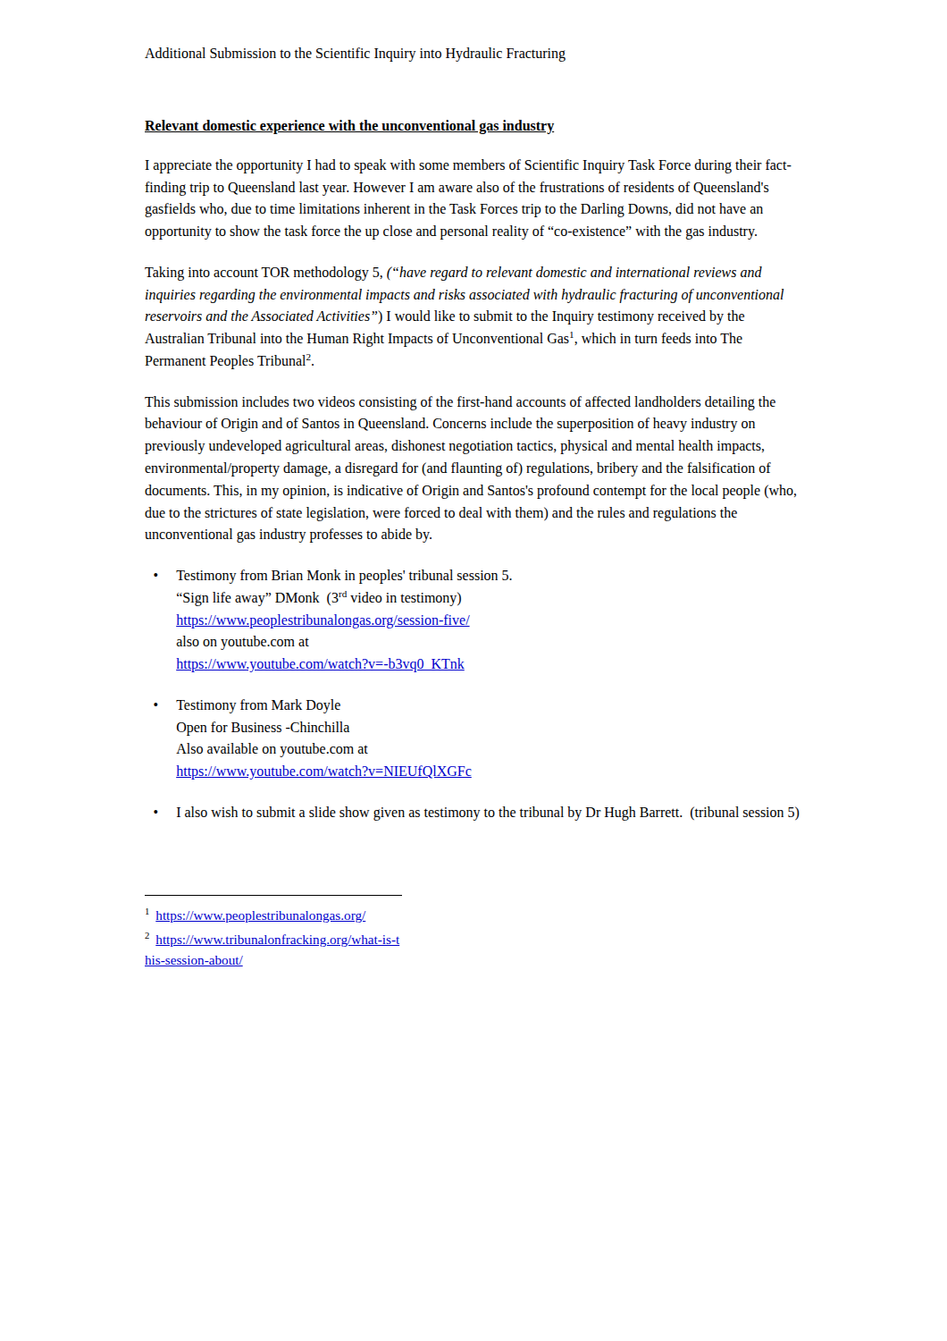Additional Submission to the Scientific Inquiry into Hydraulic Fracturing
Relevant domestic experience with the unconventional gas industry
I appreciate the opportunity I had to speak with some members of Scientific Inquiry Task Force during their fact-finding trip to Queensland last year. However I am aware also of the frustrations of residents of Queensland's gasfields who, due to time limitations inherent in the Task Forces trip to the Darling Downs, did not have an opportunity to show the task force the up close and personal reality of “co-existence” with the gas industry.
Taking into account TOR methodology 5, (“have regard to relevant domestic and international reviews and inquiries regarding the environmental impacts and risks associated with hydraulic fracturing of unconventional reservoirs and the Associated Activities”) I would like to submit to the Inquiry testimony received by the Australian Tribunal into the Human Right Impacts of Unconventional Gas1, which in turn feeds into The Permanent Peoples Tribunal2.
This submission includes two videos consisting of the first-hand accounts of affected landholders detailing the behaviour of Origin and of Santos in Queensland. Concerns include the superposition of heavy industry on previously undeveloped agricultural areas, dishonest negotiation tactics, physical and mental health impacts, environmental/property damage, a disregard for (and flaunting of) regulations, bribery and the falsification of documents. This, in my opinion, is indicative of Origin and Santos's profound contempt for the local people (who, due to the strictures of state legislation, were forced to deal with them) and the rules and regulations the unconventional gas industry professes to abide by.
Testimony from Brian Monk in peoples' tribunal session 5.
“Sign life away” DMonk (3rd video in testimony)
https://www.peoplestribunalongas.org/session-five/
also on youtube.com at
https://www.youtube.com/watch?v=-b3vq0_KTnk
Testimony from Mark Doyle
Open for Business -Chinchilla
Also available on youtube.com at
https://www.youtube.com/watch?v=NIEUfQlXGFc
I also wish to submit a slide show given as testimony to the tribunal by Dr Hugh Barrett. (tribunal session 5)
1 https://www.peoplestribunalongas.org/
2 https://www.tribunalonfracking.org/what-is-this-session-about/